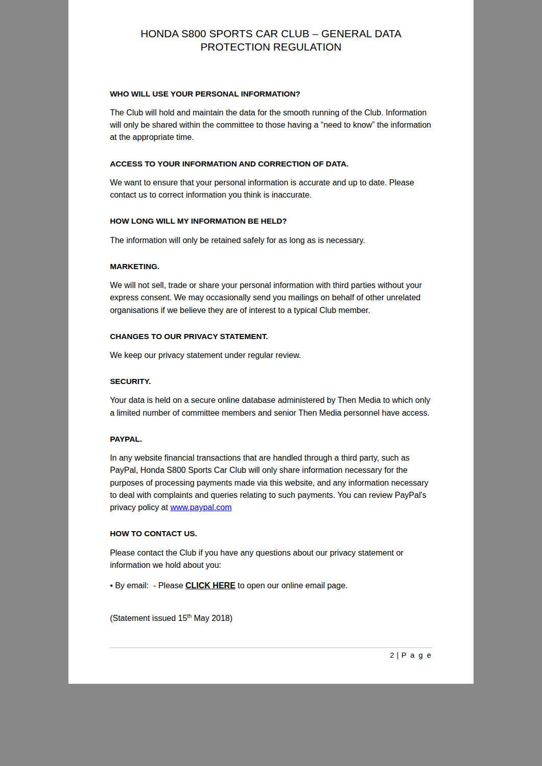HONDA S800 SPORTS CAR CLUB – GENERAL DATA PROTECTION REGULATION
WHO WILL USE YOUR PERSONAL INFORMATION?
The Club will hold and maintain the data for the smooth running of the Club. Information will only be shared within the committee to those having a “need to know” the information at the appropriate time.
ACCESS TO YOUR INFORMATION AND CORRECTION OF DATA.
We want to ensure that your personal information is accurate and up to date. Please contact us to correct information you think is inaccurate.
HOW LONG WILL MY INFORMATION BE HELD?
The information will only be retained safely for as long as is necessary.
MARKETING.
We will not sell, trade or share your personal information with third parties without your express consent. We may occasionally send you mailings on behalf of other unrelated organisations if we believe they are of interest to a typical Club member.
CHANGES TO OUR PRIVACY STATEMENT.
We keep our privacy statement under regular review.
SECURITY.
Your data is held on a secure online database administered by Then Media to which only a limited number of committee members and senior Then Media personnel have access.
PAYPAL.
In any website financial transactions that are handled through a third party, such as PayPal, Honda S800 Sports Car Club will only share information necessary for the purposes of processing payments made via this website, and any information necessary to deal with complaints and queries relating to such payments. You can review PayPal's privacy policy at www.paypal.com
HOW TO CONTACT US.
Please contact the Club if you have any questions about our privacy statement or information we hold about you:
• By email: - Please CLICK HERE to open our online email page.
(Statement issued 15th May 2018)
2 | P a g e